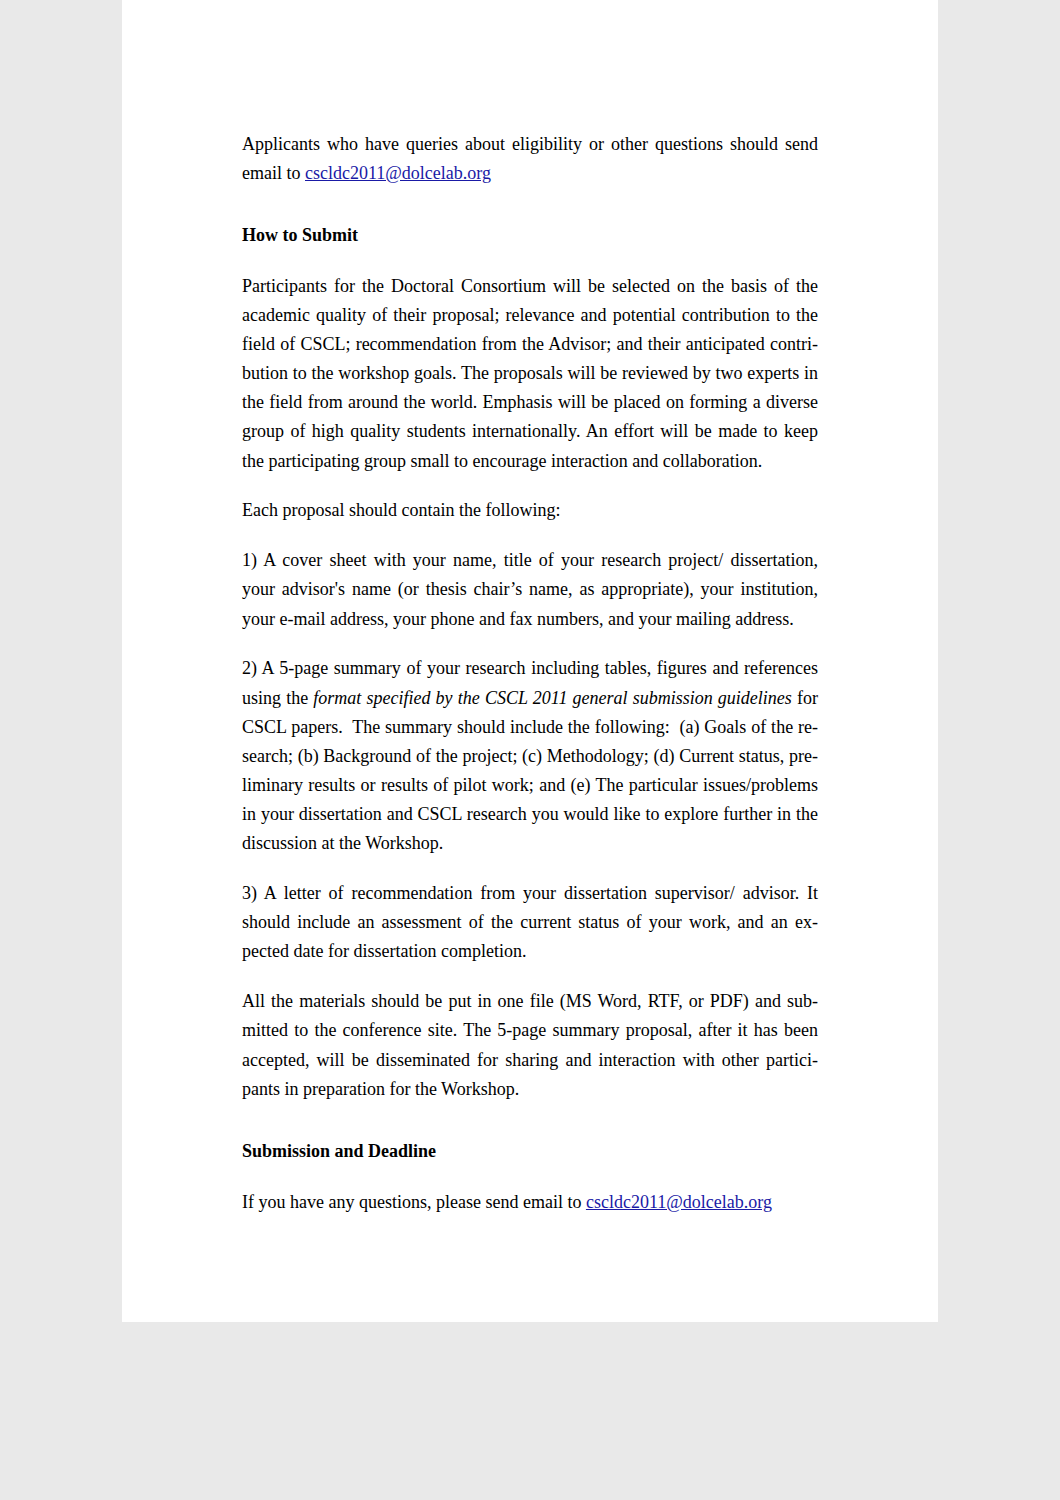Applicants who have queries about eligibility or other questions should send email to cscldc2011@dolcelab.org
How to Submit
Participants for the Doctoral Consortium will be selected on the basis of the academic quality of their proposal; relevance and potential contribution to the field of CSCL; recommendation from the Advisor; and their anticipated contribution to the workshop goals. The proposals will be reviewed by two experts in the field from around the world. Emphasis will be placed on forming a diverse group of high quality students internationally. An effort will be made to keep the participating group small to encourage interaction and collaboration.
Each proposal should contain the following:
1) A cover sheet with your name, title of your research project/ dissertation, your advisor's name (or thesis chair’s name, as appropriate), your institution, your e-mail address, your phone and fax numbers, and your mailing address.
2) A 5-page summary of your research including tables, figures and references using the format specified by the CSCL 2011 general submission guidelines for CSCL papers. The summary should include the following: (a) Goals of the research; (b) Background of the project; (c) Methodology; (d) Current status, preliminary results or results of pilot work; and (e) The particular issues/problems in your dissertation and CSCL research you would like to explore further in the discussion at the Workshop.
3) A letter of recommendation from your dissertation supervisor/ advisor. It should include an assessment of the current status of your work, and an expected date for dissertation completion.
All the materials should be put in one file (MS Word, RTF, or PDF) and submitted to the conference site. The 5-page summary proposal, after it has been accepted, will be disseminated for sharing and interaction with other participants in preparation for the Workshop.
Submission and Deadline
If you have any questions, please send email to cscldc2011@dolcelab.org